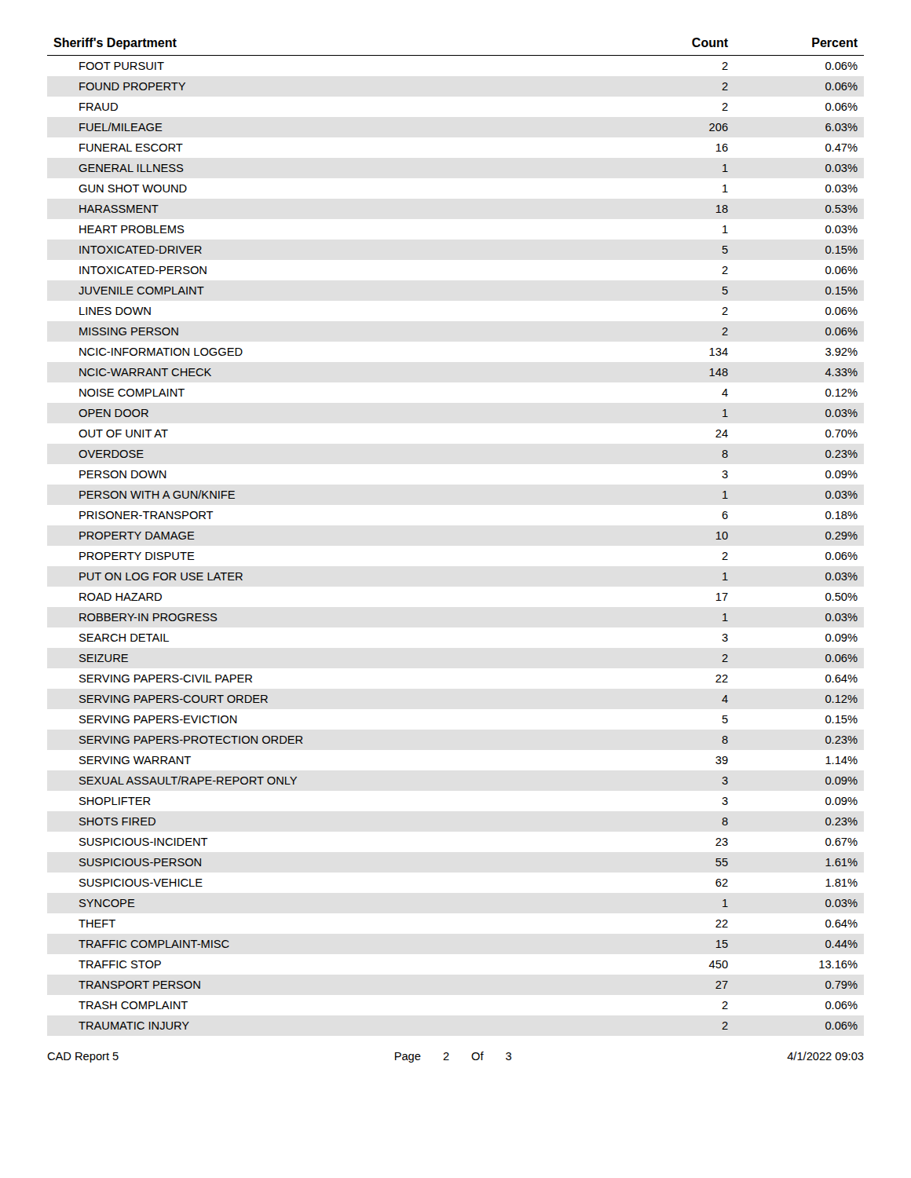| Sheriff's Department | Count | Percent |
| --- | --- | --- |
| FOOT PURSUIT | 2 | 0.06% |
| FOUND PROPERTY | 2 | 0.06% |
| FRAUD | 2 | 0.06% |
| FUEL/MILEAGE | 206 | 6.03% |
| FUNERAL ESCORT | 16 | 0.47% |
| GENERAL ILLNESS | 1 | 0.03% |
| GUN SHOT WOUND | 1 | 0.03% |
| HARASSMENT | 18 | 0.53% |
| HEART PROBLEMS | 1 | 0.03% |
| INTOXICATED-DRIVER | 5 | 0.15% |
| INTOXICATED-PERSON | 2 | 0.06% |
| JUVENILE COMPLAINT | 5 | 0.15% |
| LINES DOWN | 2 | 0.06% |
| MISSING PERSON | 2 | 0.06% |
| NCIC-INFORMATION LOGGED | 134 | 3.92% |
| NCIC-WARRANT CHECK | 148 | 4.33% |
| NOISE COMPLAINT | 4 | 0.12% |
| OPEN DOOR | 1 | 0.03% |
| OUT OF UNIT AT | 24 | 0.70% |
| OVERDOSE | 8 | 0.23% |
| PERSON DOWN | 3 | 0.09% |
| PERSON WITH A GUN/KNIFE | 1 | 0.03% |
| PRISONER-TRANSPORT | 6 | 0.18% |
| PROPERTY DAMAGE | 10 | 0.29% |
| PROPERTY DISPUTE | 2 | 0.06% |
| PUT ON LOG FOR USE LATER | 1 | 0.03% |
| ROAD HAZARD | 17 | 0.50% |
| ROBBERY-IN PROGRESS | 1 | 0.03% |
| SEARCH DETAIL | 3 | 0.09% |
| SEIZURE | 2 | 0.06% |
| SERVING PAPERS-CIVIL PAPER | 22 | 0.64% |
| SERVING PAPERS-COURT ORDER | 4 | 0.12% |
| SERVING PAPERS-EVICTION | 5 | 0.15% |
| SERVING PAPERS-PROTECTION ORDER | 8 | 0.23% |
| SERVING WARRANT | 39 | 1.14% |
| SEXUAL ASSAULT/RAPE-REPORT ONLY | 3 | 0.09% |
| SHOPLIFTER | 3 | 0.09% |
| SHOTS FIRED | 8 | 0.23% |
| SUSPICIOUS-INCIDENT | 23 | 0.67% |
| SUSPICIOUS-PERSON | 55 | 1.61% |
| SUSPICIOUS-VEHICLE | 62 | 1.81% |
| SYNCOPE | 1 | 0.03% |
| THEFT | 22 | 0.64% |
| TRAFFIC COMPLAINT-MISC | 15 | 0.44% |
| TRAFFIC STOP | 450 | 13.16% |
| TRANSPORT PERSON | 27 | 0.79% |
| TRASH COMPLAINT | 2 | 0.06% |
| TRAUMATIC INJURY | 2 | 0.06% |
CAD Report 5
Page 2 Of 3
4/1/2022 09:03